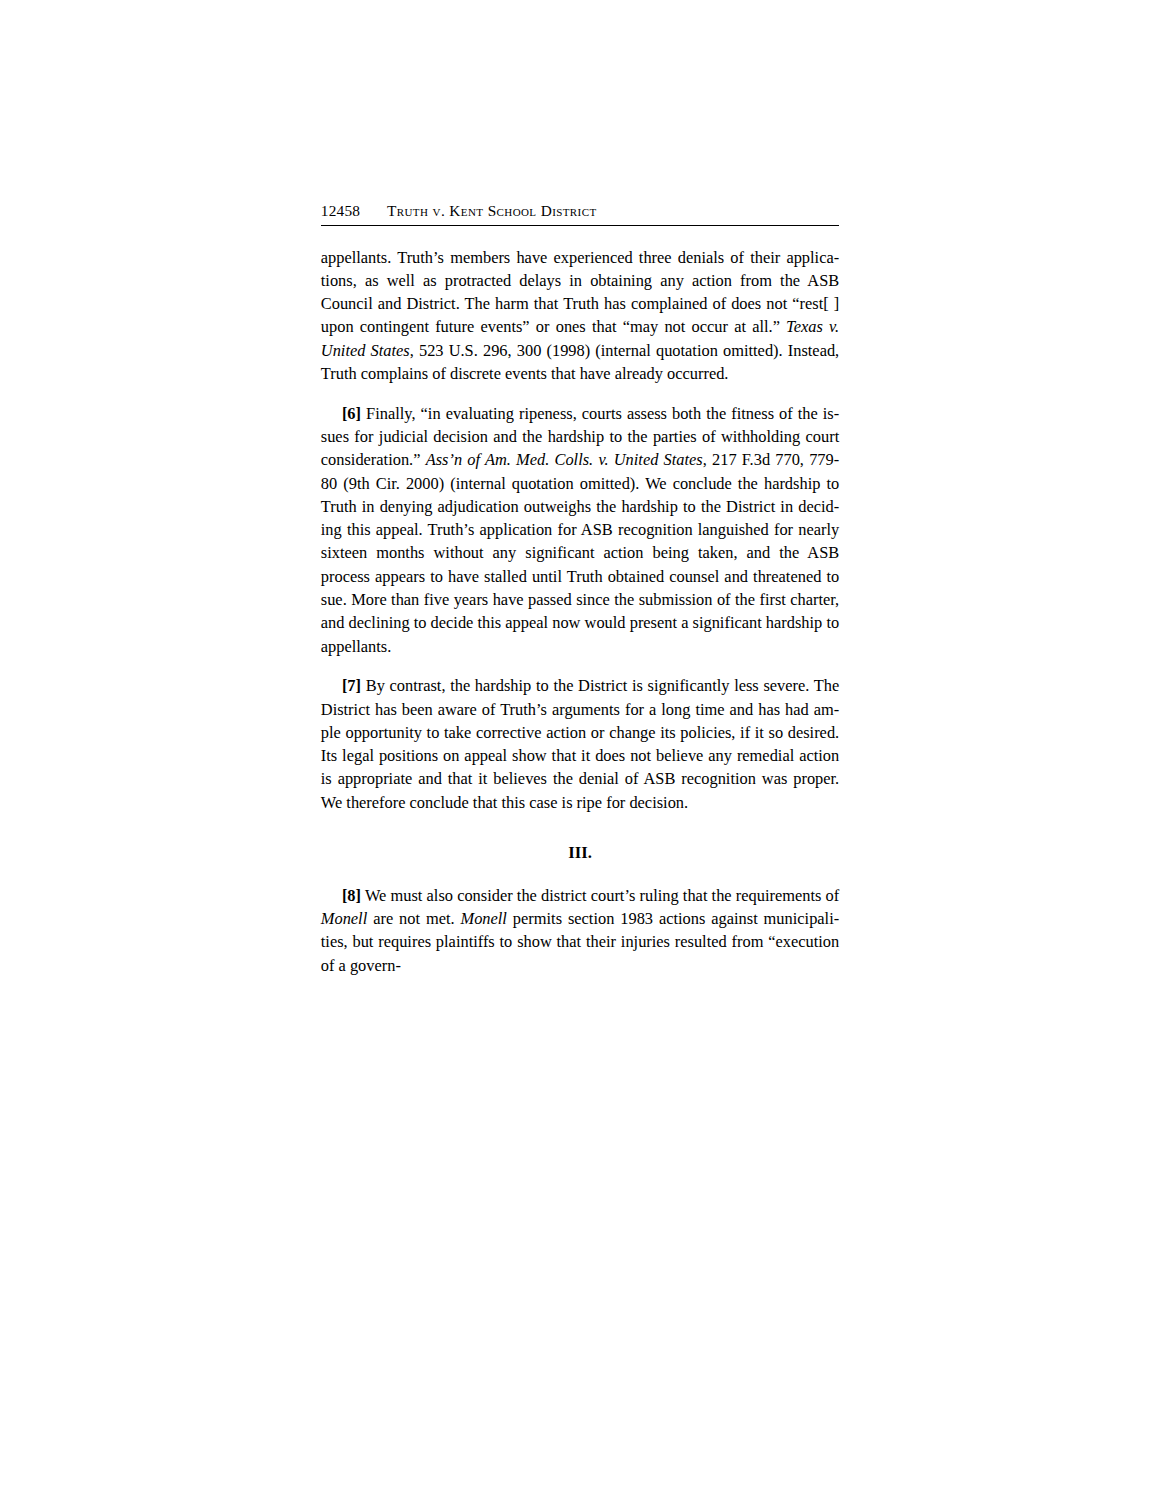12458 Truth v. Kent School District
appellants. Truth’s members have experienced three denials of their applications, as well as protracted delays in obtaining any action from the ASB Council and District. The harm that Truth has complained of does not “rest[ ] upon contingent future events” or ones that “may not occur at all.” Texas v. United States, 523 U.S. 296, 300 (1998) (internal quotation omitted). Instead, Truth complains of discrete events that have already occurred.
[6] Finally, “in evaluating ripeness, courts assess both the fitness of the issues for judicial decision and the hardship to the parties of withholding court consideration.” Ass’n of Am. Med. Colls. v. United States, 217 F.3d 770, 779-80 (9th Cir. 2000) (internal quotation omitted). We conclude the hardship to Truth in denying adjudication outweighs the hardship to the District in deciding this appeal. Truth’s application for ASB recognition languished for nearly sixteen months without any significant action being taken, and the ASB process appears to have stalled until Truth obtained counsel and threatened to sue. More than five years have passed since the submission of the first charter, and declining to decide this appeal now would present a significant hardship to appellants.
[7] By contrast, the hardship to the District is significantly less severe. The District has been aware of Truth’s arguments for a long time and has had ample opportunity to take corrective action or change its policies, if it so desired. Its legal positions on appeal show that it does not believe any remedial action is appropriate and that it believes the denial of ASB recognition was proper. We therefore conclude that this case is ripe for decision.
III.
[8] We must also consider the district court’s ruling that the requirements of Monell are not met. Monell permits section 1983 actions against municipalities, but requires plaintiffs to show that their injuries resulted from “execution of a govern-